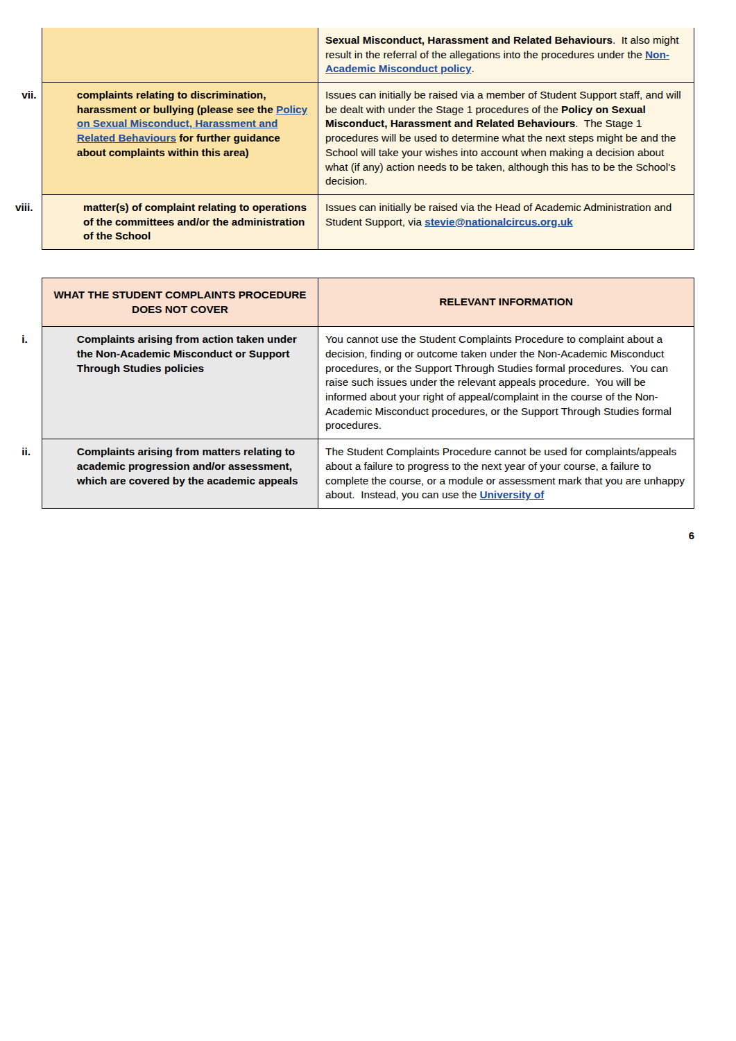| | Sexual Misconduct, Harassment and Related Behaviours . It also might result in the referral of the allegations into the procedures under the Non-Academic Misconduct policy . |
| vii. complaints relating to discrimination, harassment or bullying (please see the Policy on Sexual Misconduct, Harassment and Related Behaviours for further guidance about complaints within this area) | Issues can initially be raised via a member of Student Support staff, and will be dealt with under the Stage 1 procedures of the Policy on Sexual Misconduct, Harassment and Related Behaviours . The Stage 1 procedures will be used to determine what the next steps might be and the School will take your wishes into account when making a decision about what (if any) action needs to be taken, although this has to be the School's decision. |
| viii. matter(s) of complaint relating to operations of the committees and/or the administration of the School | Issues can initially be raised via the Head of Academic Administration and Student Support, via stevie@nationalcircus.org.uk |
| WHAT THE STUDENT COMPLAINTS PROCEDURE DOES NOT COVER | RELEVANT INFORMATION |
| --- | --- |
| i. Complaints arising from action taken under the Non-Academic Misconduct or Support Through Studies policies | You cannot use the Student Complaints Procedure to complaint about a decision, finding or outcome taken under the Non-Academic Misconduct procedures, or the Support Through Studies formal procedures. You can raise such issues under the relevant appeals procedure. You will be informed about your right of appeal/complaint in the course of the Non-Academic Misconduct procedures, or the Support Through Studies formal procedures. |
| ii. Complaints arising from matters relating to academic progression and/or assessment, which are covered by the academic appeals | The Student Complaints Procedure cannot be used for complaints/appeals about a failure to progress to the next year of your course, a failure to complete the course, or a module or assessment mark that you are unhappy about. Instead, you can use the University of |
6